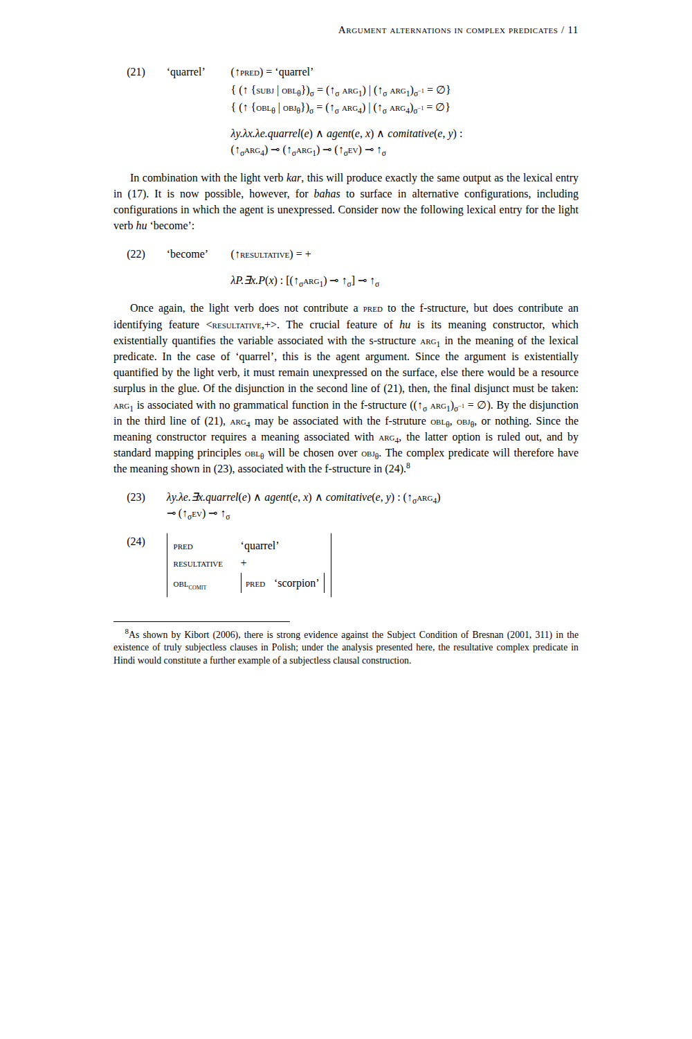Argument alternations in complex predicates / 11
(21)
‘quarrel’
(↑pred) = ‘quarrel’
{ (↑ {subj | oblθ})σ = (↑σ arg1) | (↑σ arg1)σ−1 = ∅}
{ (↑ {oblθ | objθ})σ = (↑σ arg4) | (↑σ arg4)σ−1 = ∅}
λy.λx.λe.quarrel(e) ∧ agent(e, x) ∧ comitative(e, y) :
(↑σarg4) ⊸ (↑σarg1) ⊸ (↑σev) ⊸ ↑σ
In combination with the light verb kar, this will produce exactly the same output as the lexical entry in (17). It is now possible, however, for bahas to surface in alternative configurations, including configurations in which the agent is unexpressed. Consider now the following lexical entry for the light verb hu ‘become’:
(22)
‘become’
(↑resultative) = +
λP.∃x.P(x) : [(↑σarg1) ⊸ ↑σ] ⊸ ↑σ
Once again, the light verb does not contribute a pred to the f-structure, but does contribute an identifying feature <resultative,+>. The crucial feature of hu is its meaning constructor, which existentially quantifies the variable associated with the s-structure arg1 in the meaning of the lexical predicate. In the case of ‘quarrel’, this is the agent argument. Since the argument is existentially quantified by the light verb, it must remain unexpressed on the surface, else there would be a resource surplus in the glue. Of the disjunction in the second line of (21), then, the final disjunct must be taken: arg1 is associated with no grammatical function in the f-structure ((↑σ arg1)σ−1 = ∅). By the disjunction in the third line of (21), arg4 may be associated with the f-struture oblθ, objθ, or nothing. Since the meaning constructor requires a meaning associated with arg4, the latter option is ruled out, and by standard mapping principles oblθ will be chosen over objθ. The complex predicate will therefore have the meaning shown in (23), associated with the f-structure in (24).8
(23)
λy.λe.∃x.quarrel(e) ∧ agent(e, x) ∧ comitative(e, y) : (↑σarg4)
⊸ (↑σev) ⊸ ↑σ
(24)
pred
‘quarrel’
resultative
+
oblcomit
pred‘scorpion’
8As shown by Kibort (2006), there is strong evidence against the Subject Condition of Bresnan (2001, 311) in the existence of truly subjectless clauses in Polish; under the analysis presented here, the resultative complex predicate in Hindi would constitute a further example of a subjectless clausal construction.